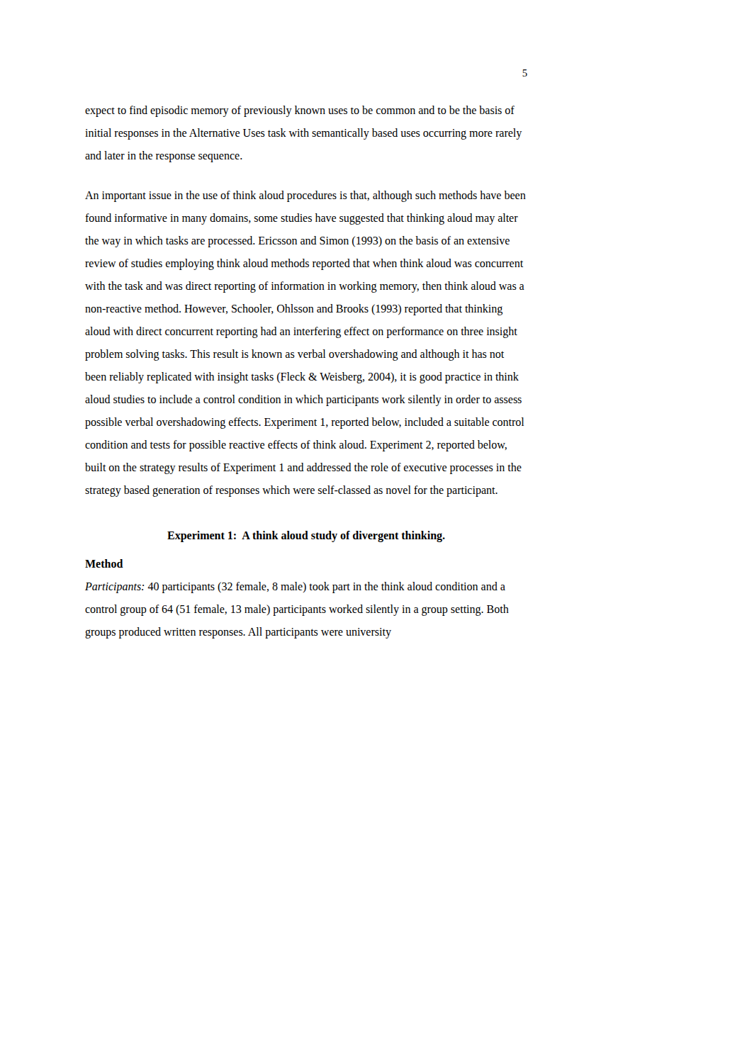5
expect to find episodic memory of previously known uses to be common and to be the basis of initial responses in the Alternative Uses task with semantically based uses occurring more rarely and later in the response sequence.
An important issue in the use of think aloud procedures is that, although such methods have been found informative in many domains, some studies have suggested that thinking aloud may alter the way in which tasks are processed. Ericsson and Simon (1993) on the basis of an extensive review of studies employing think aloud methods reported that when think aloud was concurrent with the task and was direct reporting of information in working memory, then think aloud was a non-reactive method. However, Schooler, Ohlsson and Brooks (1993) reported that thinking aloud with direct concurrent reporting had an interfering effect on performance on three insight problem solving tasks. This result is known as verbal overshadowing and although it has not been reliably replicated with insight tasks (Fleck & Weisberg, 2004), it is good practice in think aloud studies to include a control condition in which participants work silently in order to assess possible verbal overshadowing effects. Experiment 1, reported below, included a suitable control condition and tests for possible reactive effects of think aloud. Experiment 2, reported below, built on the strategy results of Experiment 1 and addressed the role of executive processes in the strategy based generation of responses which were self-classed as novel for the participant.
Experiment 1: A think aloud study of divergent thinking.
Method
Participants: 40 participants (32 female, 8 male) took part in the think aloud condition and a control group of 64 (51 female, 13 male) participants worked silently in a group setting. Both groups produced written responses. All participants were university